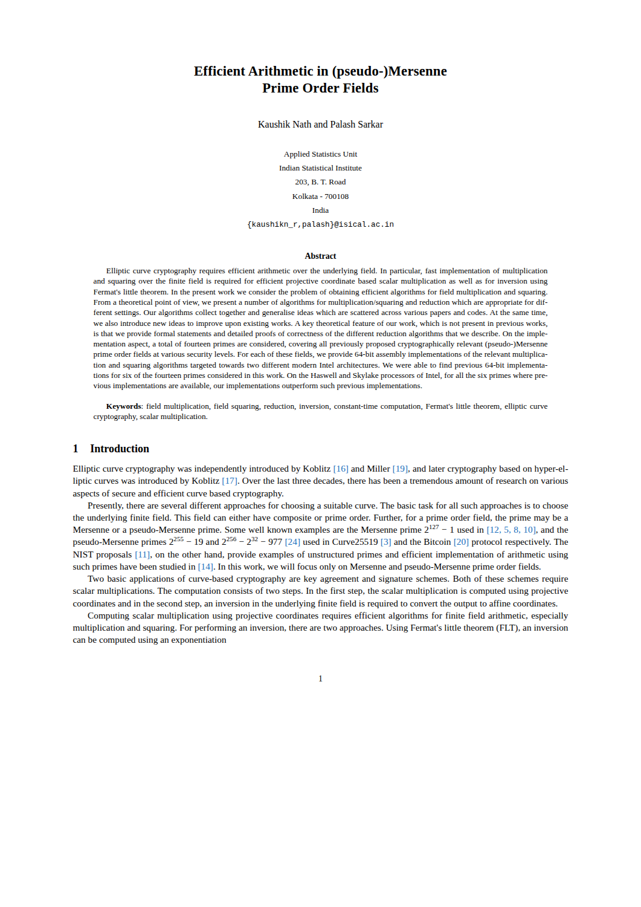Efficient Arithmetic in (pseudo-)Mersenne
Prime Order Fields
Kaushik Nath and Palash Sarkar
Applied Statistics Unit
Indian Statistical Institute
203, B. T. Road
Kolkata - 700108
India
{kaushikn_r,palash}@isical.ac.in
Abstract
Elliptic curve cryptography requires efficient arithmetic over the underlying field. In particular, fast implementation of multiplication and squaring over the finite field is required for efficient projective coordinate based scalar multiplication as well as for inversion using Fermat's little theorem. In the present work we consider the problem of obtaining efficient algorithms for field multiplication and squaring. From a theoretical point of view, we present a number of algorithms for multiplication/squaring and reduction which are appropriate for different settings. Our algorithms collect together and generalise ideas which are scattered across various papers and codes. At the same time, we also introduce new ideas to improve upon existing works. A key theoretical feature of our work, which is not present in previous works, is that we provide formal statements and detailed proofs of correctness of the different reduction algorithms that we describe. On the implementation aspect, a total of fourteen primes are considered, covering all previously proposed cryptographically relevant (pseudo-)Mersenne prime order fields at various security levels. For each of these fields, we provide 64-bit assembly implementations of the relevant multiplication and squaring algorithms targeted towards two different modern Intel architectures. We were able to find previous 64-bit implementations for six of the fourteen primes considered in this work. On the Haswell and Skylake processors of Intel, for all the six primes where previous implementations are available, our implementations outperform such previous implementations.
Keywords: field multiplication, field squaring, reduction, inversion, constant-time computation, Fermat's little theorem, elliptic curve cryptography, scalar multiplication.
1 Introduction
Elliptic curve cryptography was independently introduced by Koblitz [16] and Miller [19], and later cryptography based on hyper-elliptic curves was introduced by Koblitz [17]. Over the last three decades, there has been a tremendous amount of research on various aspects of secure and efficient curve based cryptography.
Presently, there are several different approaches for choosing a suitable curve. The basic task for all such approaches is to choose the underlying finite field. This field can either have composite or prime order. Further, for a prime order field, the prime may be a Mersenne or a pseudo-Mersenne prime. Some well known examples are the Mersenne prime 2127 − 1 used in [12, 5, 8, 10], and the pseudo-Mersenne primes 2255 − 19 and 2256 − 232 − 977 [24] used in Curve25519 [3] and the Bitcoin [20] protocol respectively. The NIST proposals [11], on the other hand, provide examples of unstructured primes and efficient implementation of arithmetic using such primes have been studied in [14]. In this work, we will focus only on Mersenne and pseudo-Mersenne prime order fields.
Two basic applications of curve-based cryptography are key agreement and signature schemes. Both of these schemes require scalar multiplications. The computation consists of two steps. In the first step, the scalar multiplication is computed using projective coordinates and in the second step, an inversion in the underlying finite field is required to convert the output to affine coordinates.
Computing scalar multiplication using projective coordinates requires efficient algorithms for finite field arithmetic, especially multiplication and squaring. For performing an inversion, there are two approaches. Using Fermat's little theorem (FLT), an inversion can be computed using an exponentiation
1